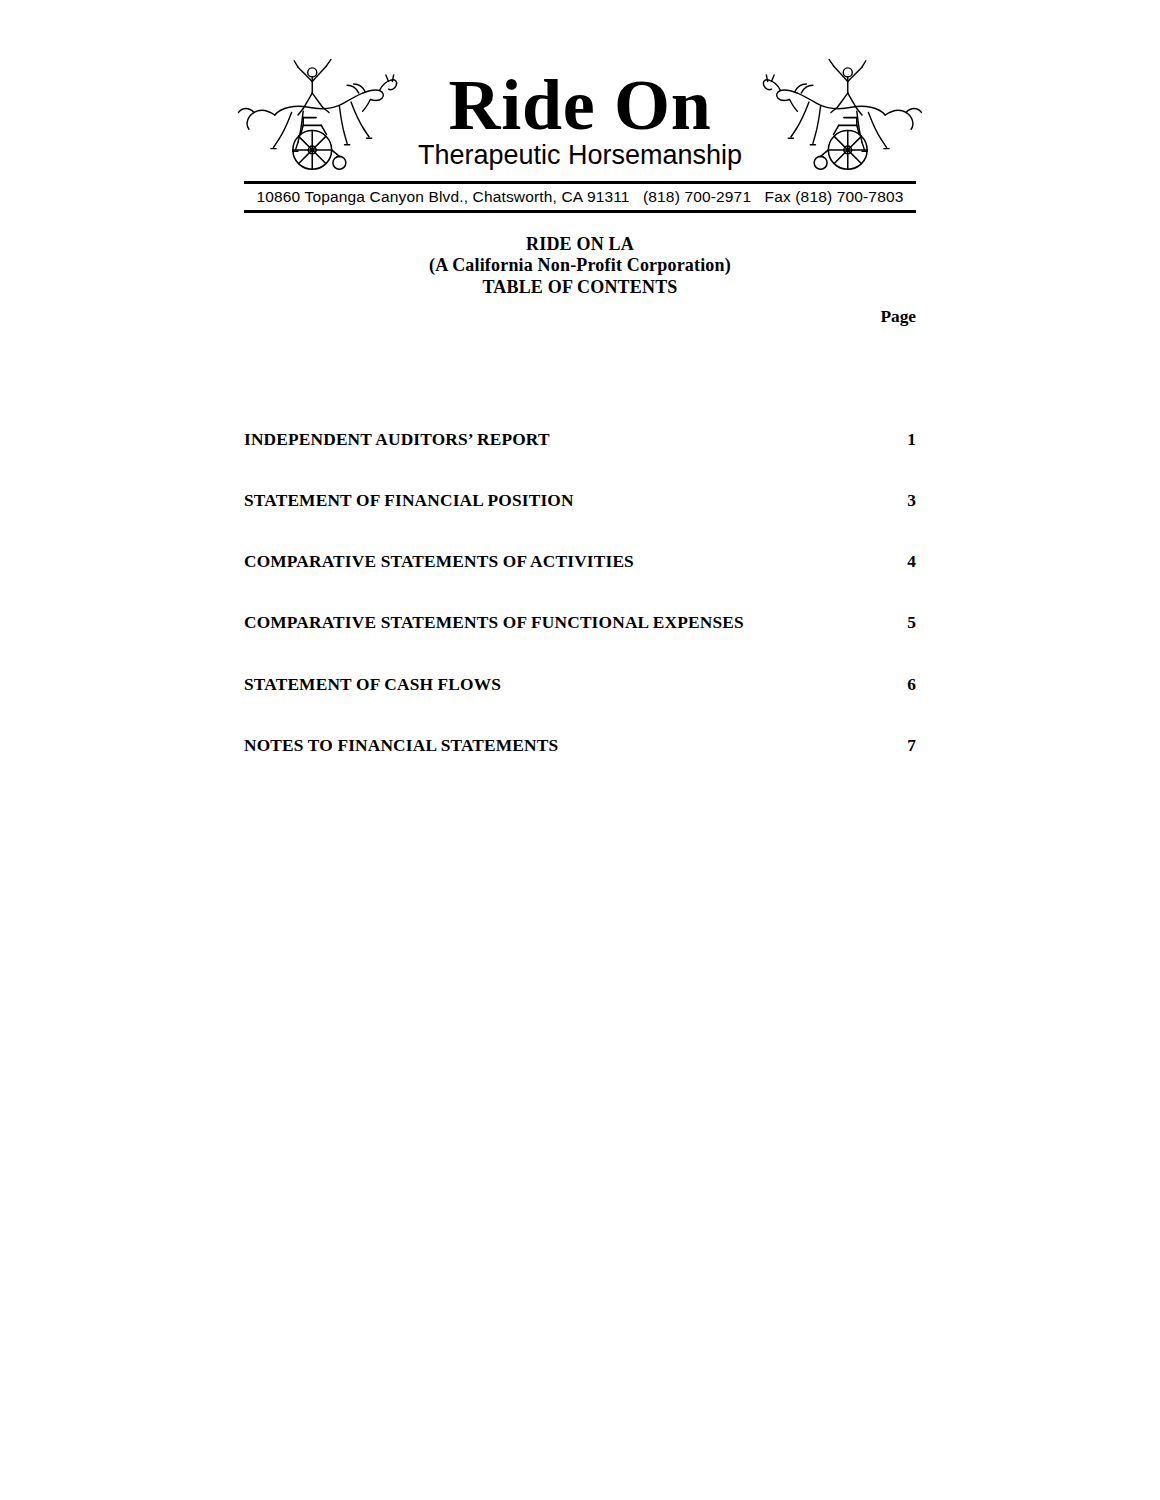Ride On
Therapeutic Horsemanship
10860 Topanga Canyon Blvd., Chatsworth, CA 91311 (818) 700-2971 Fax (818) 700-7803
RIDE ON LA
(A California Non-Profit Corporation)
TABLE OF CONTENTS
Page
| INDEPENDENT AUDITORS’ REPORT | 1 |
| STATEMENT OF FINANCIAL POSITION | 3 |
| COMPARATIVE STATEMENTS OF ACTIVITIES | 4 |
| COMPARATIVE STATEMENTS OF FUNCTIONAL EXPENSES | 5 |
| STATEMENT OF CASH FLOWS | 6 |
| NOTES TO FINANCIAL STATEMENTS | 7 |